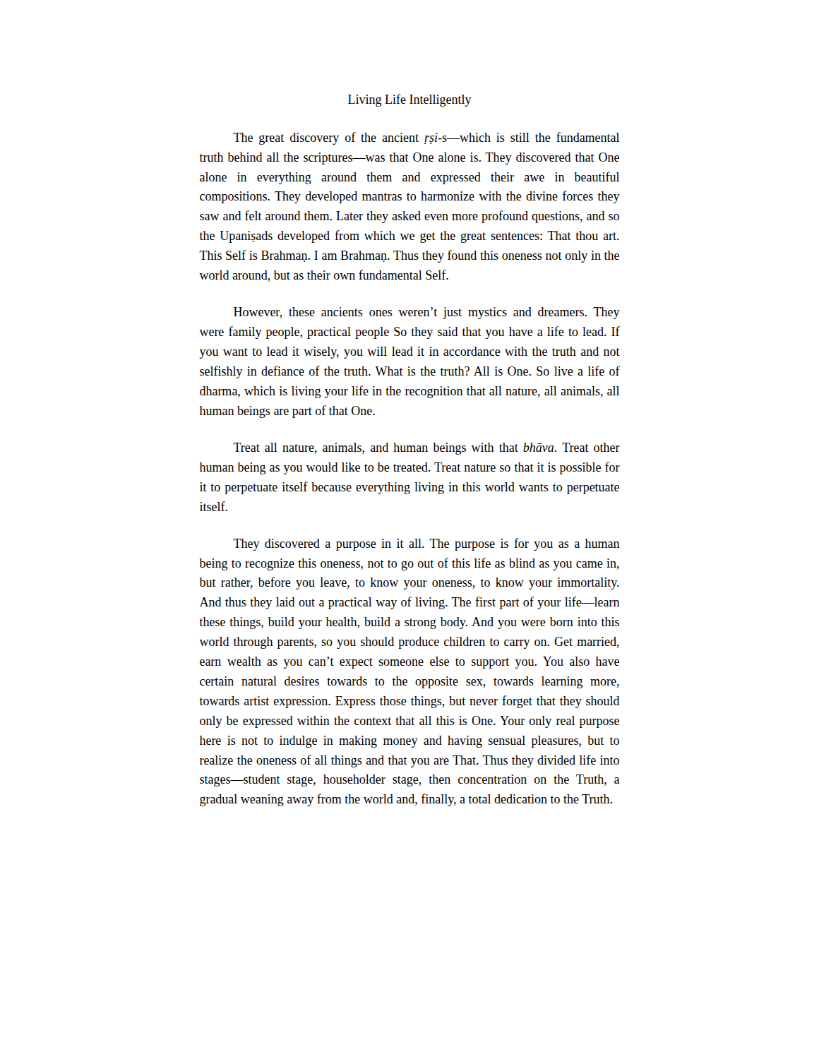Living Life Intelligently
The great discovery of the ancient ṛṣi-s—which is still the fundamental truth behind all the scriptures—was that One alone is. They discovered that One alone in everything around them and expressed their awe in beautiful compositions. They developed mantras to harmonize with the divine forces they saw and felt around them. Later they asked even more profound questions, and so the Upaniṣads developed from which we get the great sentences: That thou art. This Self is Brahmaṇ. I am Brahmaṇ. Thus they found this oneness not only in the world around, but as their own fundamental Self.
However, these ancients ones weren’t just mystics and dreamers. They were family people, practical people So they said that you have a life to lead. If you want to lead it wisely, you will lead it in accordance with the truth and not selfishly in defiance of the truth. What is the truth? All is One. So live a life of dharma, which is living your life in the recognition that all nature, all animals, all human beings are part of that One.
Treat all nature, animals, and human beings with that bhāva. Treat other human being as you would like to be treated. Treat nature so that it is possible for it to perpetuate itself because everything living in this world wants to perpetuate itself.
They discovered a purpose in it all. The purpose is for you as a human being to recognize this oneness, not to go out of this life as blind as you came in, but rather, before you leave, to know your oneness, to know your immortality. And thus they laid out a practical way of living. The first part of your life—learn these things, build your health, build a strong body. And you were born into this world through parents, so you should produce children to carry on. Get married, earn wealth as you can’t expect someone else to support you. You also have certain natural desires towards to the opposite sex, towards learning more, towards artist expression. Express those things, but never forget that they should only be expressed within the context that all this is One. Your only real purpose here is not to indulge in making money and having sensual pleasures, but to realize the oneness of all things and that you are That. Thus they divided life into stages—student stage, householder stage, then concentration on the Truth, a gradual weaning away from the world and, finally, a total dedication to the Truth.